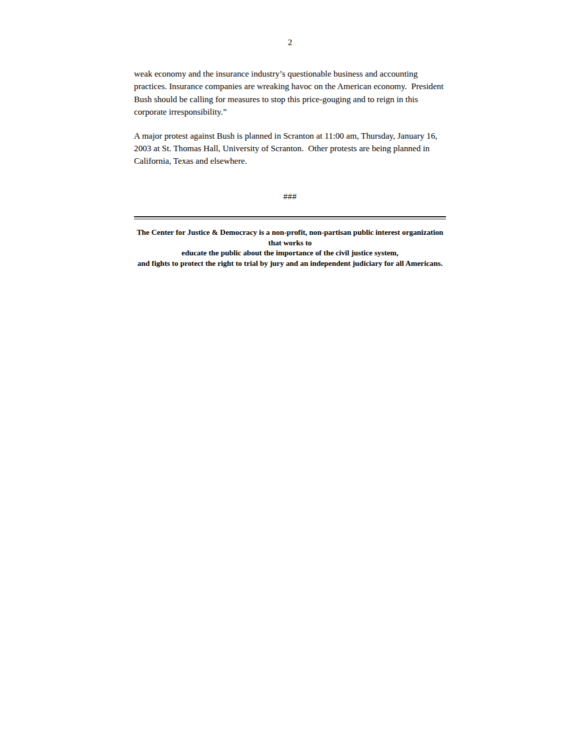2
weak economy and the insurance industry’s questionable business and accounting practices. Insurance companies are wreaking havoc on the American economy. President Bush should be calling for measures to stop this price-gouging and to reign in this corporate irresponsibility.”
A major protest against Bush is planned in Scranton at 11:00 am, Thursday, January 16, 2003 at St. Thomas Hall, University of Scranton. Other protests are being planned in California, Texas and elsewhere.
###
The Center for Justice & Democracy is a non-profit, non-partisan public interest organization that works to educate the public about the importance of the civil justice system, and fights to protect the right to trial by jury and an independent judiciary for all Americans.